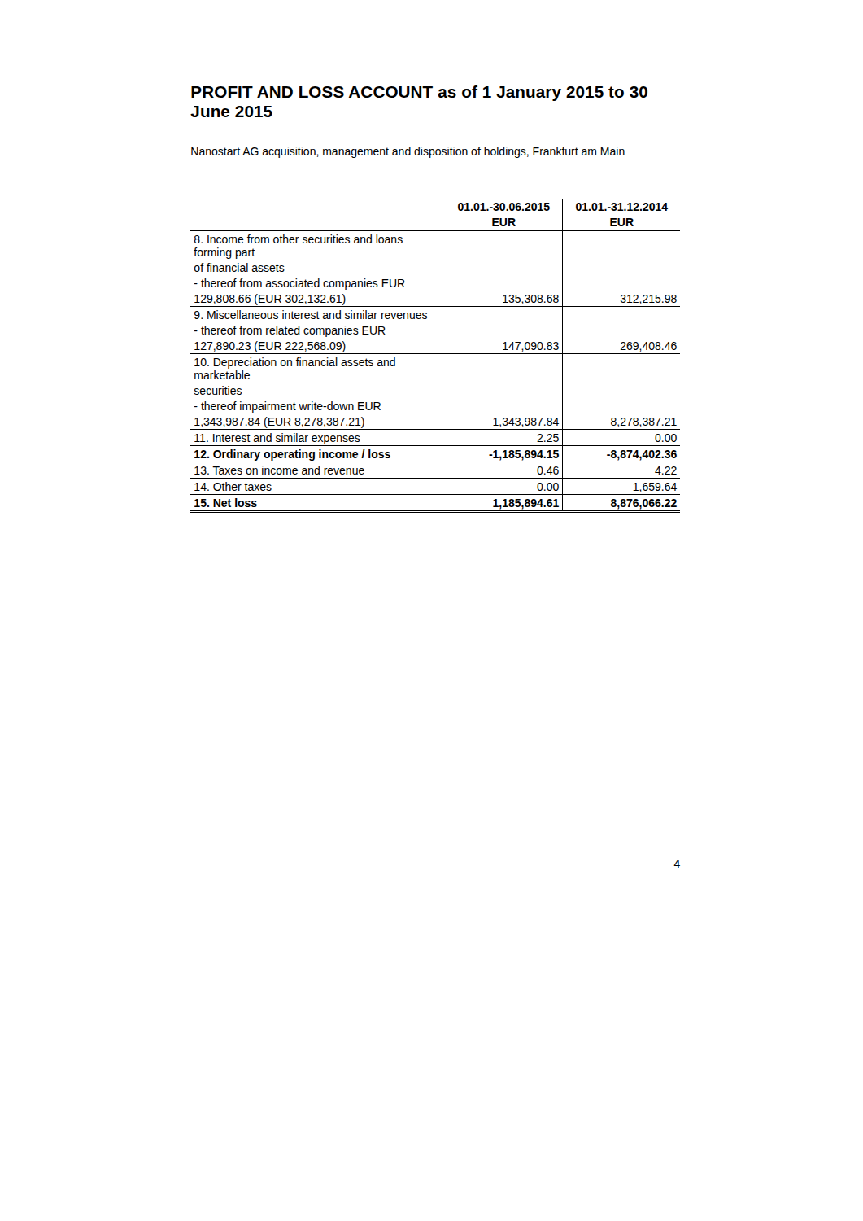PROFIT AND LOSS ACCOUNT as of 1 January 2015 to 30 June 2015
Nanostart AG acquisition, management and disposition of holdings, Frankfurt am Main
| | 01.01.-30.06.2015 | 01.01.-31.12.2014 |
| | EUR | EUR |
| 8. Income from other securities and loans forming part | | |
| of financial assets | | |
| - thereof from associated companies EUR | | |
| 129,808.66 (EUR 302,132.61) | 135,308.68 | 312,215.98 |
| 9. Miscellaneous interest and similar revenues | | |
| - thereof from related companies EUR | | |
| 127,890.23 (EUR 222,568.09) | 147,090.83 | 269,408.46 |
| 10. Depreciation on financial assets and marketable | | |
| securities | | |
| - thereof impairment write-down EUR | | |
| 1,343,987.84 (EUR 8,278,387.21) | 1,343,987.84 | 8,278,387.21 |
| 11. Interest and similar expenses | 2.25 | 0.00 |
| 12. Ordinary operating income / loss | -1,185,894.15 | -8,874,402.36 |
| 13. Taxes on income and revenue | 0.46 | 4.22 |
| 14. Other taxes | 0.00 | 1,659.64 |
| 15. Net loss | 1,185,894.61 | 8,876,066.22 |
4